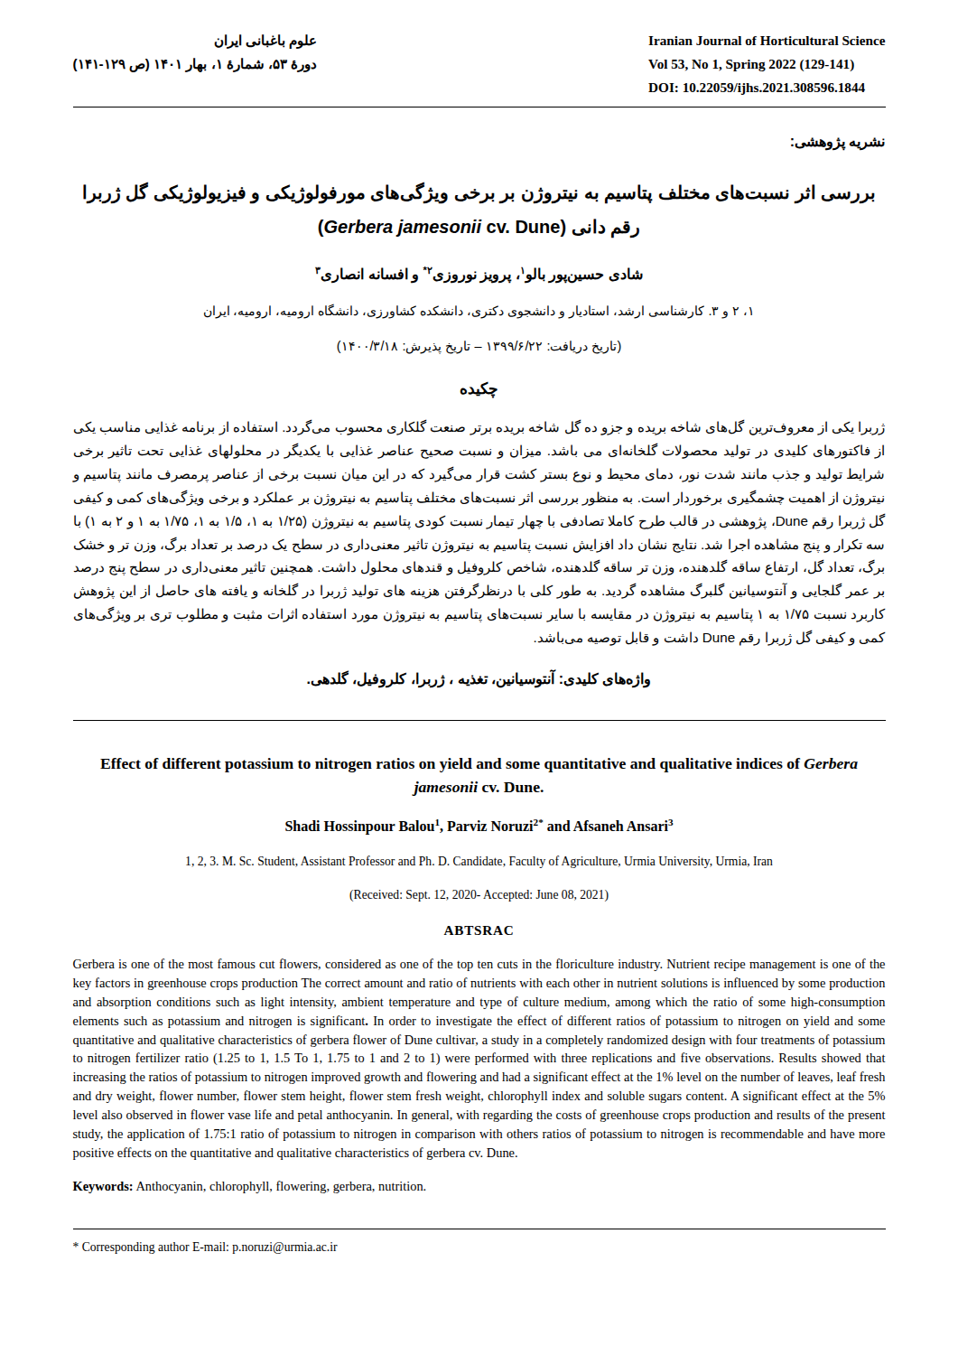Iranian Journal of Horticultural Science
Vol 53, No 1, Spring 2022 (129-141)
DOI: 10.22059/ijhs.2021.308596.1844
علوم باغبانی ایران
دورهٔ ۵۳، شمارهٔ ۱، بهار ۱۴۰۱ (ص ۱۲۹-۱۴۱)
نشریه پژوهشی:
بررسی اثر نسبت‌های مختلف پتاسیم به نیتروژن بر برخی ویژگی‌های مورفولوژیکی و فیزیولوژیکی گل ژربرا رقم دانی (Gerbera jamesonii cv. Dune)
شادی حسین‌پور بالو۱، پرویز نوروزی۲* و افسانه انصاری۳
۱، ۲ و ۳. کارشناسی ارشد، استادیار و دانشجوی دکتری، دانشکده کشاورزی، دانشگاه ارومیه، ارومیه، ایران
(تاریخ دریافت: ۱۳۹۹/۶/۲۲ – تاریخ پذیرش: ۱۴۰۰/۳/۱۸)
چکیده
ژربرا یکی از معروف‌ترین گل‌های شاخه بریده و جزو ده گل شاخه بریده برتر صنعت گلکاری محسوب می‌گردد. استفاده از برنامه غذایی مناسب یکی از فاکتورهای کلیدی در تولید محصولات گلخانه‌ای می باشد. میزان و نسبت صحیح عناصر غذایی با یکدیگر در محلولهای غذایی تحت تاثیر برخی شرایط تولید و جذب مانند شدت نور، دمای محیط و نوع بستر کشت قرار می‌گیرد که در این میان نسبت برخی از عناصر پرمصرف مانند پتاسیم و نیتروژن از اهمیت چشمگیری برخوردار است. به منظور بررسی اثر نسبت‌های مختلف پتاسیم به نیتروژن بر عملکرد و برخی ویژگی‌های کمی و کیفی گل ژربرا رقم Dune، پژوهشی در قالب طرح کاملا تصادفی با چهار تیمار نسبت کودی پتاسیم به نیتروژن (۱/۲۵ به ۱، ۱/۵ به ۱، ۱/۷۵ به ۱ و ۲ به ۱) با سه تکرار و پنج مشاهده اجرا شد. نتایج نشان داد افزایش نسبت پتاسیم به نیتروژن تاثیر معنی‌داری در سطح یک درصد بر تعداد برگ، وزن تر و خشک برگ، تعداد گل، ارتفاع ساقه گلدهنده، وزن تر ساقه گلدهنده، شاخص کلروفیل و قندهای محلول داشت. همچنین تاثیر معنی‌داری در سطح پنج درصد بر عمر گلجایی و آنتوسیانین گلبرگ مشاهده گردید. به طور کلی با درنظرگرفتن هزینه های تولید ژربرا در گلخانه و یافته های حاصل از این پژوهش کاربرد نسبت ۱/۷۵ به ۱ پتاسیم به نیتروژن در مقایسه با سایر نسبت‌های پتاسیم به نیتروژن مورد استفاده اثرات مثبت و مطلوب تری بر ویژگی‌های کمی و کیفی گل ژربرا رقم Dune داشت و قابل توصیه می‌باشد.
واژه‌های کلیدی: آنتوسیانین، تغذیه ، ژربرا، کلروفیل، گلدهی.
Effect of different potassium to nitrogen ratios on yield and some quantitative and qualitative indices of Gerbera jamesonii cv. Dune.
Shadi Hossinpour Balou1, Parviz Noruzi2* and Afsaneh Ansari3
1, 2, 3. M. Sc. Student, Assistant Professor and Ph. D. Candidate, Faculty of Agriculture, Urmia University, Urmia, Iran
(Received: Sept. 12, 2020- Accepted: June 08, 2021)
ABTSRAC
Gerbera is one of the most famous cut flowers, considered as one of the top ten cuts in the floriculture industry. Nutrient recipe management is one of the key factors in greenhouse crops production The correct amount and ratio of nutrients with each other in nutrient solutions is influenced by some production and absorption conditions such as light intensity, ambient temperature and type of culture medium, among which the ratio of some high-consumption elements such as potassium and nitrogen is significant. In order to investigate the effect of different ratios of potassium to nitrogen on yield and some quantitative and qualitative characteristics of gerbera flower of Dune cultivar, a study in a completely randomized design with four treatments of potassium to nitrogen fertilizer ratio (1.25 to 1, 1.5 To 1, 1.75 to 1 and 2 to 1) were performed with three replications and five observations. Results showed that increasing the ratios of potassium to nitrogen improved growth and flowering and had a significant effect at the 1% level on the number of leaves, leaf fresh and dry weight, flower number, flower stem height, flower stem fresh weight, chlorophyll index and soluble sugars content. A significant effect at the 5% level also observed in flower vase life and petal anthocyanin. In general, with regarding the costs of greenhouse crops production and results of the present study, the application of 1.75:1 ratio of potassium to nitrogen in comparison with others ratios of potassium to nitrogen is recommendable and have more positive effects on the quantitative and qualitative characteristics of gerbera cv. Dune.
Keywords: Anthocyanin, chlorophyll, flowering, gerbera, nutrition.
* Corresponding author E-mail: p.noruzi@urmia.ac.ir